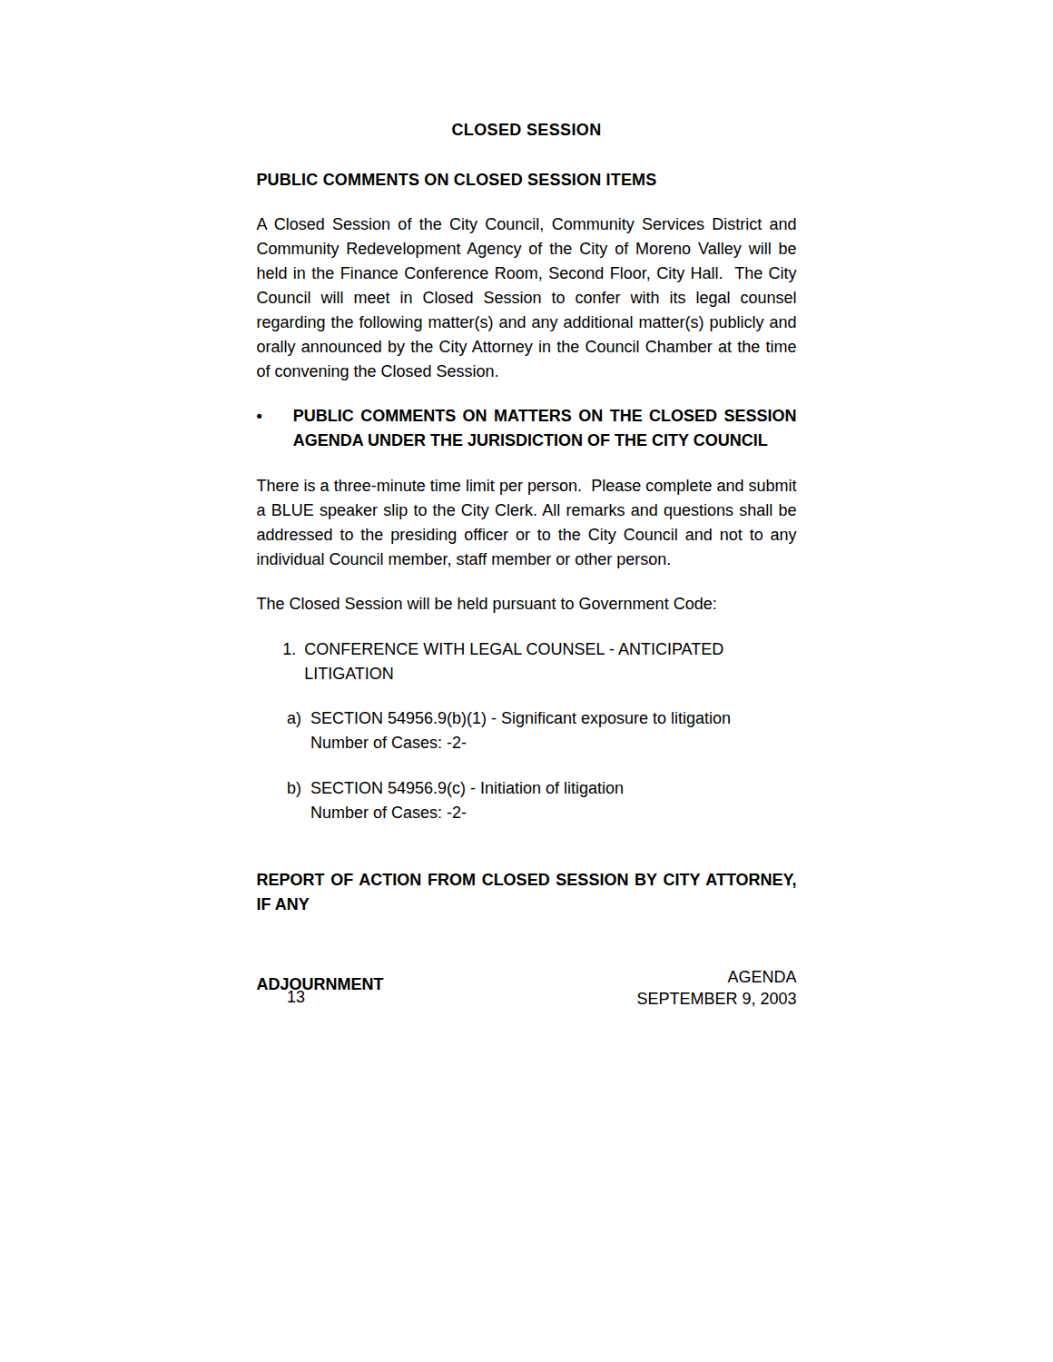CLOSED SESSION
PUBLIC COMMENTS ON CLOSED SESSION ITEMS
A Closed Session of the City Council, Community Services District and Community Redevelopment Agency of the City of Moreno Valley will be held in the Finance Conference Room, Second Floor, City Hall. The City Council will meet in Closed Session to confer with its legal counsel regarding the following matter(s) and any additional matter(s) publicly and orally announced by the City Attorney in the Council Chamber at the time of convening the Closed Session.
• PUBLIC COMMENTS ON MATTERS ON THE CLOSED SESSION AGENDA UNDER THE JURISDICTION OF THE CITY COUNCIL
There is a three-minute time limit per person. Please complete and submit a BLUE speaker slip to the City Clerk. All remarks and questions shall be addressed to the presiding officer or to the City Council and not to any individual Council member, staff member or other person.
The Closed Session will be held pursuant to Government Code:
1. CONFERENCE WITH LEGAL COUNSEL - ANTICIPATED LITIGATION
a) SECTION 54956.9(b)(1) - Significant exposure to litigation Number of Cases: -2-
b) SECTION 54956.9(c) - Initiation of litigation Number of Cases: -2-
REPORT OF ACTION FROM CLOSED SESSION BY CITY ATTORNEY, IF ANY
ADJOURNMENT
13
AGENDA
SEPTEMBER 9, 2003